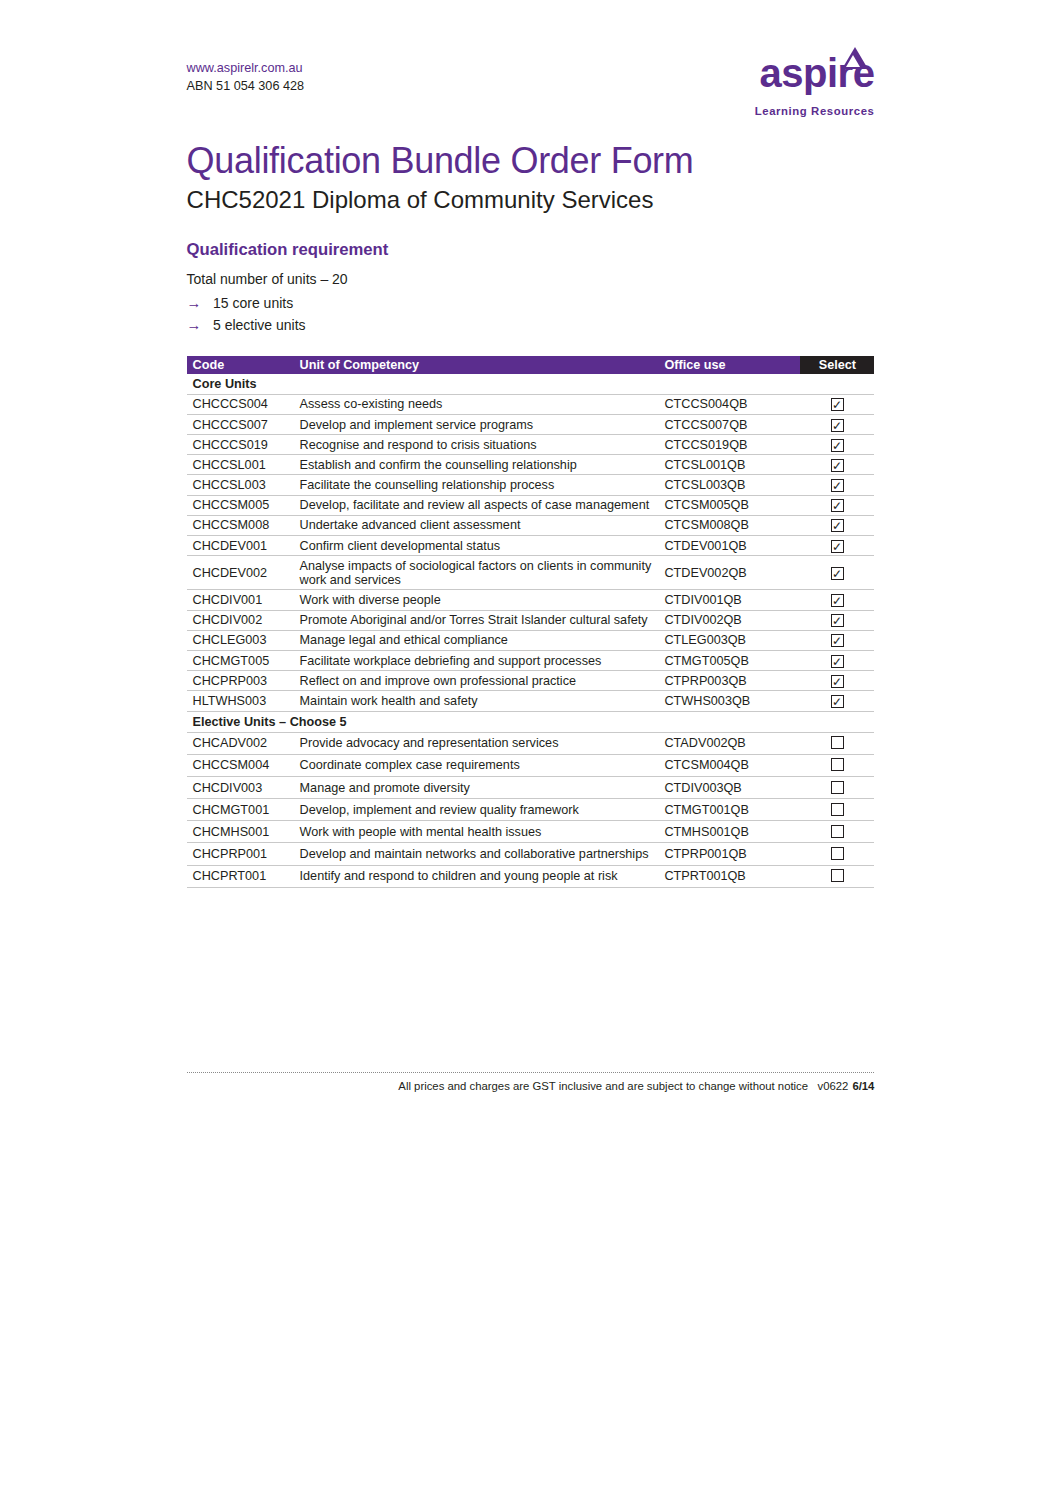www.aspirelr.com.au
ABN 51 054 306 428
aspire
Learning Resources
Qualification Bundle Order Form
CHC52021 Diploma of Community Services
Qualification requirement
Total number of units – 20
15 core units
5 elective units
| Code | Unit of Competency | Office use | Select |
| --- | --- | --- | --- |
| Core Units | |
| CHCCCS004 | Assess co-existing needs | CTCCS004QB | |
| CHCCCS007 | Develop and implement service programs | CTCCS007QB | |
| CHCCCS019 | Recognise and respond to crisis situations | CTCCS019QB | |
| CHCCSL001 | Establish and confirm the counselling relationship | CTCSL001QB | |
| CHCCSL003 | Facilitate the counselling relationship process | CTCSL003QB | |
| CHCCSM005 | Develop, facilitate and review all aspects of case management | CTCSM005QB | |
| CHCCSM008 | Undertake advanced client assessment | CTCSM008QB | |
| CHCDEV001 | Confirm client developmental status | CTDEV001QB | |
| CHCDEV002 | Analyse impacts of sociological factors on clients in community work and services | CTDEV002QB | |
| CHCDIV001 | Work with diverse people | CTDIV001QB | |
| CHCDIV002 | Promote Aboriginal and/or Torres Strait Islander cultural safety | CTDIV002QB | |
| CHCLEG003 | Manage legal and ethical compliance | CTLEG003QB | |
| CHCMGT005 | Facilitate workplace debriefing and support processes | CTMGT005QB | |
| CHCPRP003 | Reflect on and improve own professional practice | CTPRP003QB | |
| HLTWHS003 | Maintain work health and safety | CTWHS003QB | |
| Elective Units – Choose 5 | |
| CHCADV002 | Provide advocacy and representation services | CTADV002QB | |
| CHCCSM004 | Coordinate complex case requirements | CTCSM004QB | |
| CHCDIV003 | Manage and promote diversity | CTDIV003QB | |
| CHCMGT001 | Develop, implement and review quality framework | CTMGT001QB | |
| CHCMHS001 | Work with people with mental health issues | CTMHS001QB | |
| CHCPRP001 | Develop and maintain networks and collaborative partnerships | CTPRP001QB | |
| CHCPRT001 | Identify and respond to children and young people at risk | CTPRT001QB | |
All prices and charges are GST inclusive and are subject to change without notice v06226/14